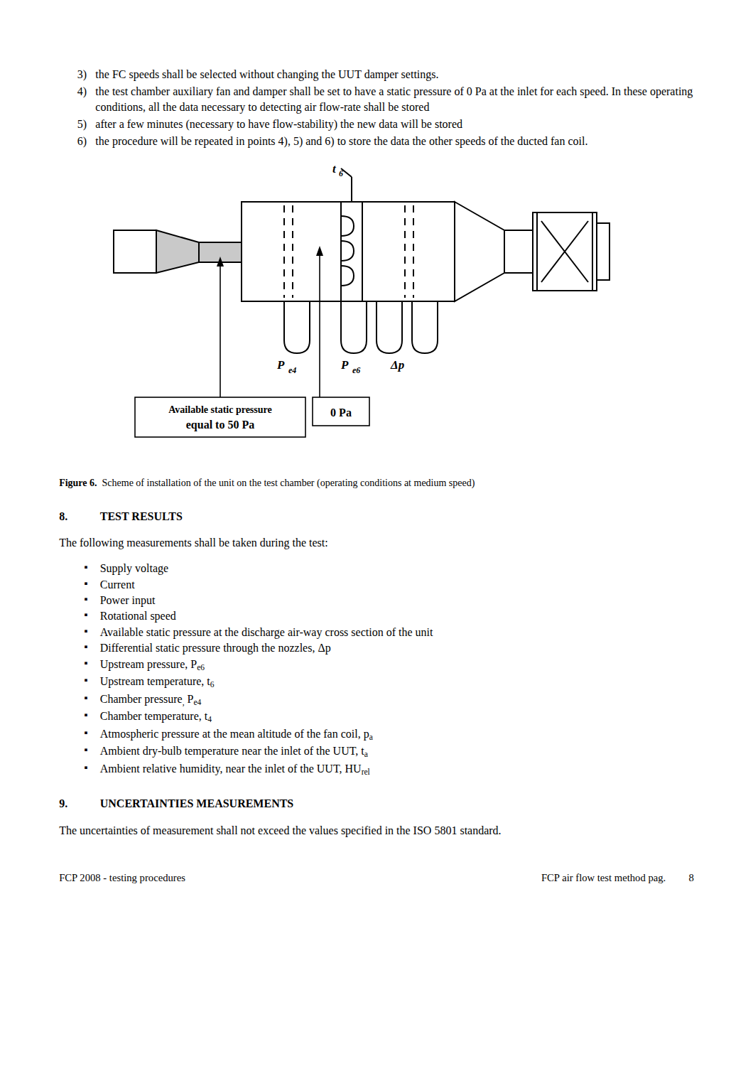3) the FC speeds shall be selected without changing the UUT damper settings.
4) the test chamber auxiliary fan and damper shall be set to have a static pressure of 0 Pa at the inlet for each speed. In these operating conditions, all the data necessary to detecting air flow-rate shall be stored
5) after a few minutes (necessary to have flow-stability) the new data will be stored
6) the procedure will be repeated in points 4), 5) and 6) to store the data the other speeds of the ducted fan coil.
t 6 P e4 P e6 Δp Available static pressure equal to 50 Pa 0 Pa
Figure 6. Scheme of installation of the unit on the test chamber (operating conditions at medium speed)
8. TEST RESULTS
The following measurements shall be taken during the test:
Supply voltage
Current
Power input
Rotational speed
Available static pressure at the discharge air-way cross section of the unit
Differential static pressure through the nozzles, Δp
Upstream pressure, Pe6
Upstream temperature, t6
Chamber pressure, Pe4
Chamber temperature, t4
Atmospheric pressure at the mean altitude of the fan coil, pa
Ambient dry-bulb temperature near the inlet of the UUT, ta
Ambient relative humidity, near the inlet of the UUT, HUrel
9. UNCERTAINTIES MEASUREMENTS
The uncertainties of measurement shall not exceed the values specified in the ISO 5801 standard.
FCP 2008 - testing procedures
FCP air flow test method pag. 8